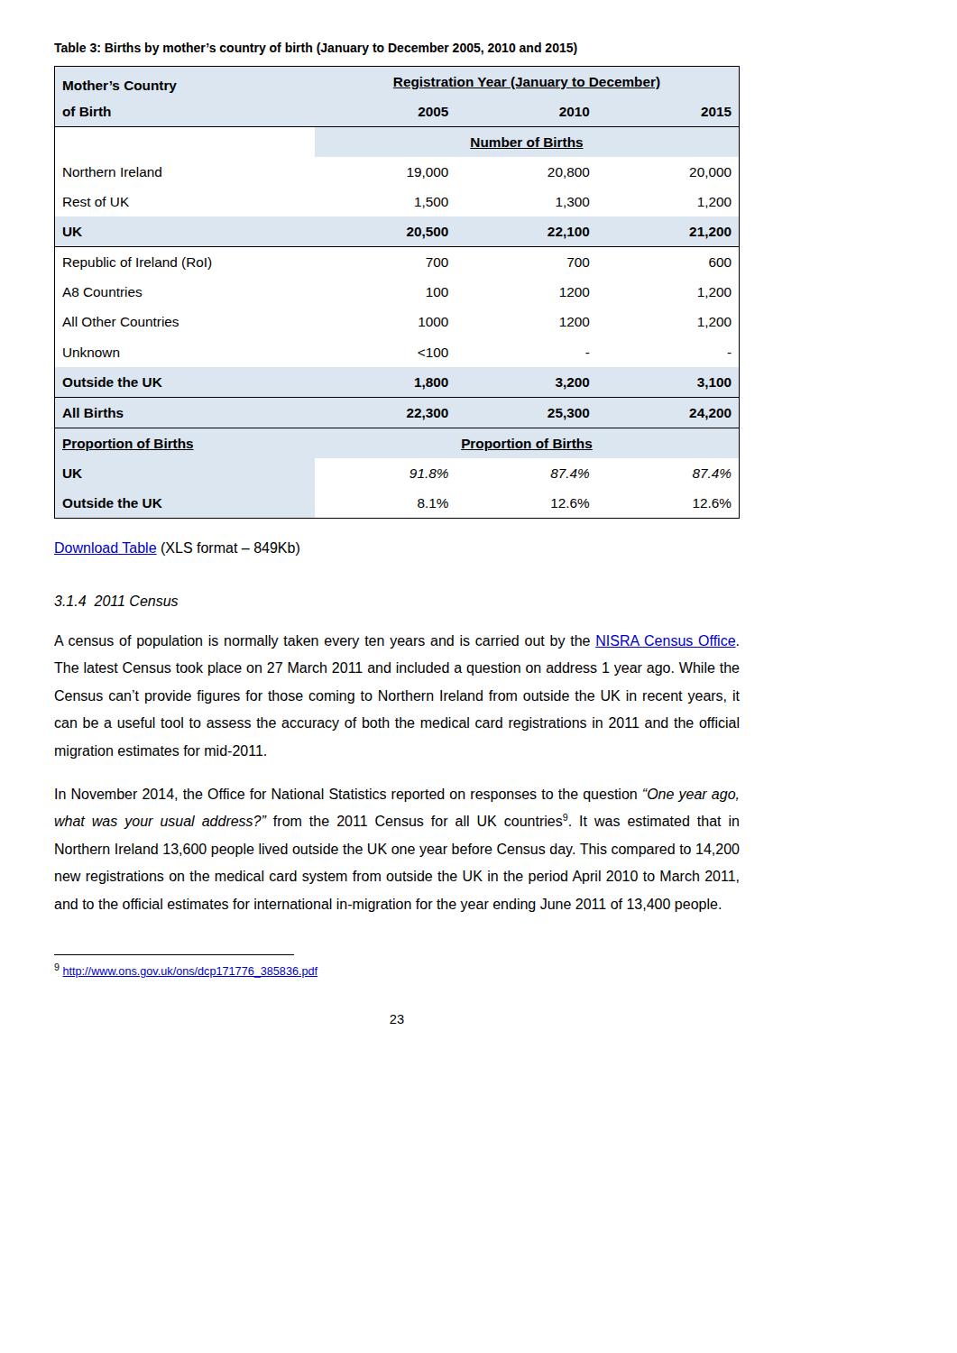Table 3: Births by mother’s country of birth (January to December 2005, 2010 and 2015)
| Mother’s Country of Birth | Registration Year (January to December) |
| 2005 | 2010 | 2015 |
| | Number of Births |
| Northern Ireland | 19,000 | 20,800 | 20,000 |
| Rest of UK | 1,500 | 1,300 | 1,200 |
| UK | 20,500 | 22,100 | 21,200 |
| Republic of Ireland (RoI) | 700 | 700 | 600 |
| A8 Countries | 100 | 1200 | 1,200 |
| All Other Countries | 1000 | 1200 | 1,200 |
| Unknown | <100 | - | - |
| Outside the UK | 1,800 | 3,200 | 3,100 |
| All Births | 22,300 | 25,300 | 24,200 |
| Proportion of Births | Proportion of Births |
| UK | 91.8% | 87.4% | 87.4% |
| Outside the UK | 8.1% | 12.6% | 12.6% |
Download Table (XLS format – 849Kb)
3.1.4 2011 Census
A census of population is normally taken every ten years and is carried out by the NISRA Census Office. The latest Census took place on 27 March 2011 and included a question on address 1 year ago. While the Census can’t provide figures for those coming to Northern Ireland from outside the UK in recent years, it can be a useful tool to assess the accuracy of both the medical card registrations in 2011 and the official migration estimates for mid-2011.
In November 2014, the Office for National Statistics reported on responses to the question “One year ago, what was your usual address?” from the 2011 Census for all UK countries9. It was estimated that in Northern Ireland 13,600 people lived outside the UK one year before Census day. This compared to 14,200 new registrations on the medical card system from outside the UK in the period April 2010 to March 2011, and to the official estimates for international in-migration for the year ending June 2011 of 13,400 people.
9 http://www.ons.gov.uk/ons/dcp171776_385836.pdf
23